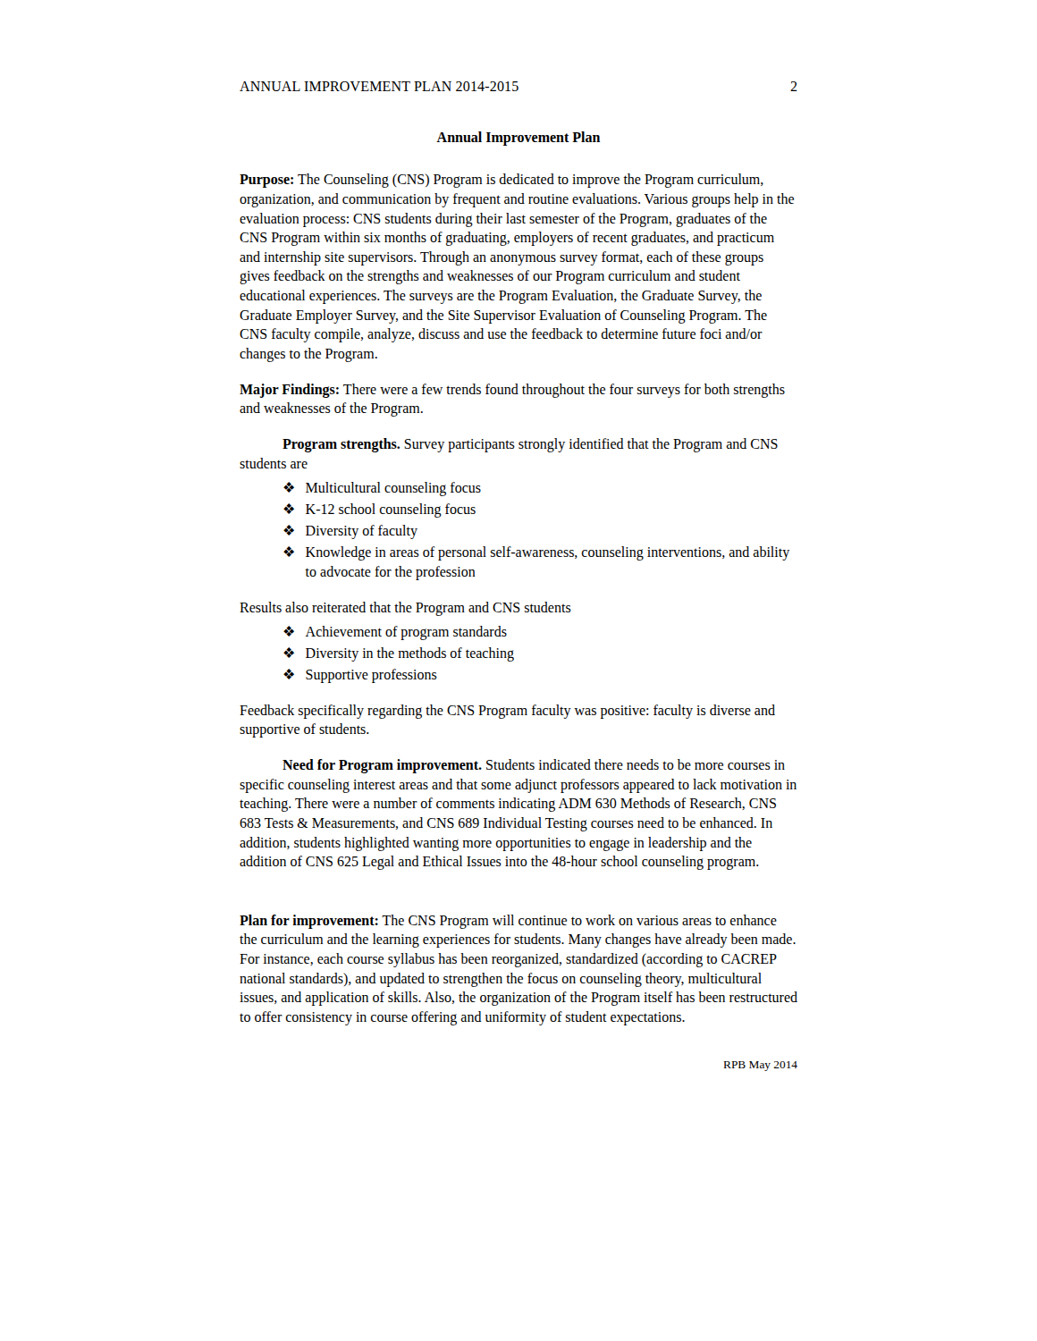ANNUAL IMPROVEMENT PLAN 2014-2015 2
Annual Improvement Plan
Purpose: The Counseling (CNS) Program is dedicated to improve the Program curriculum, organization, and communication by frequent and routine evaluations. Various groups help in the evaluation process: CNS students during their last semester of the Program, graduates of the CNS Program within six months of graduating, employers of recent graduates, and practicum and internship site supervisors. Through an anonymous survey format, each of these groups gives feedback on the strengths and weaknesses of our Program curriculum and student educational experiences. The surveys are the Program Evaluation, the Graduate Survey, the Graduate Employer Survey, and the Site Supervisor Evaluation of Counseling Program. The CNS faculty compile, analyze, discuss and use the feedback to determine future foci and/or changes to the Program.
Major Findings: There were a few trends found throughout the four surveys for both strengths and weaknesses of the Program.
Program strengths. Survey participants strongly identified that the Program and CNS students are
Multicultural counseling focus
K-12 school counseling focus
Diversity of faculty
Knowledge in areas of personal self-awareness, counseling interventions, and ability to advocate for the profession
Results also reiterated that the Program and CNS students
Achievement of program standards
Diversity in the methods of teaching
Supportive professions
Feedback specifically regarding the CNS Program faculty was positive: faculty is diverse and supportive of students.
Need for Program improvement. Students indicated there needs to be more courses in specific counseling interest areas and that some adjunct professors appeared to lack motivation in teaching. There were a number of comments indicating ADM 630 Methods of Research, CNS 683 Tests & Measurements, and CNS 689 Individual Testing courses need to be enhanced. In addition, students highlighted wanting more opportunities to engage in leadership and the addition of CNS 625 Legal and Ethical Issues into the 48-hour school counseling program.
Plan for improvement: The CNS Program will continue to work on various areas to enhance the curriculum and the learning experiences for students. Many changes have already been made. For instance, each course syllabus has been reorganized, standardized (according to CACREP national standards), and updated to strengthen the focus on counseling theory, multicultural issues, and application of skills. Also, the organization of the Program itself has been restructured to offer consistency in course offering and uniformity of student expectations.
RPB May 2014